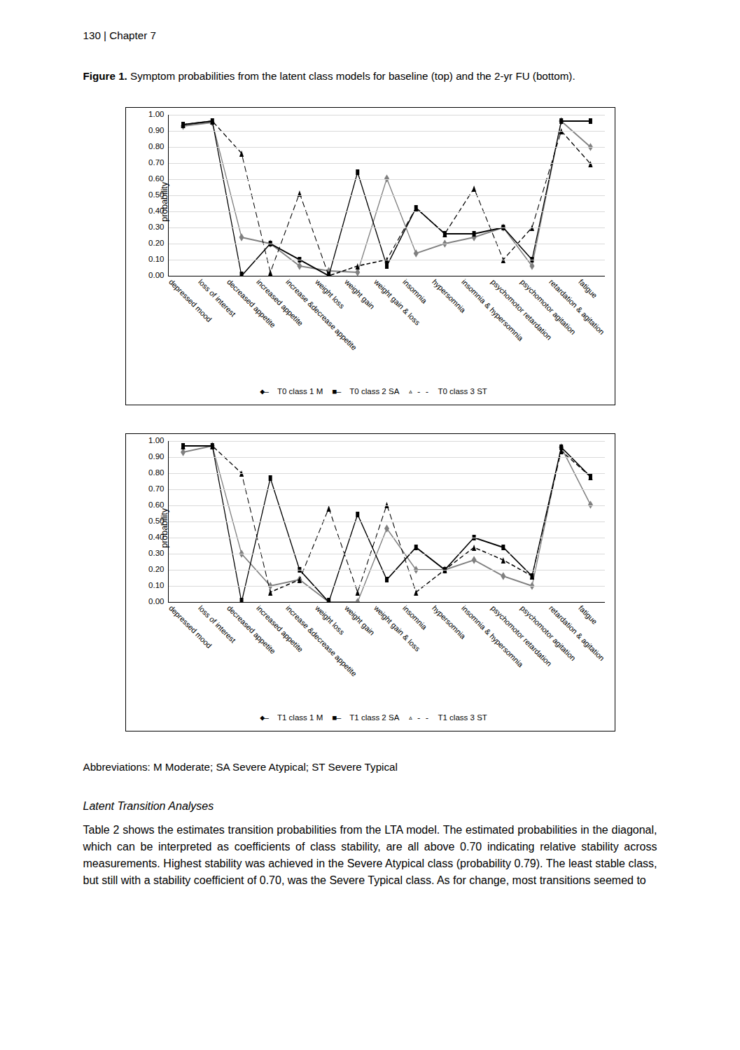130 | Chapter 7
Figure 1. Symptom probabilities from the latent class models for baseline (top) and the 2-yr FU (bottom).
probability
1.00
0.90
0.80
0.70
0.60
0.50
0.40
0.30
0.20
0.10 0.00
depressed mood loss of interest decreased appetite increased appetite increase &decrease appetite weight loss weight gain weight gain & loss insomnia hypersomnia insomnia & hypersomnia psychomotor retardation psychomotor agitation retardation & agitation fatigue
◆— T0 class 1 M ■— T0 class 2 SA ▵ - - T0 class 3 ST
probability
1.00
0.90
0.80
0.70
0.60
0.50
0.40
0.30
0.20
0.10 0.00
depressed mood loss of interest decreased appetite increased appetite increase &decrease appetite weight loss weight gain weight gain & loss insomnia hypersomnia insomnia & hypersomnia psychomotor retardation psychomotor agitation retardation & agitation fatigue
◆— T1 class 1 M ■— T1 class 2 SA ▵ - - T1 class 3 ST
Abbreviations: M Moderate; SA Severe Atypical; ST Severe Typical
Latent Transition Analyses
Table 2 shows the estimates transition probabilities from the LTA model. The estimated probabilities in the diagonal, which can be interpreted as coefficients of class stability, are all above 0.70 indicating relative stability across measurements. Highest stability was achieved in the Severe Atypical class (probability 0.79). The least stable class, but still with a stability coefficient of 0.70, was the Severe Typical class. As for change, most transitions seemed to